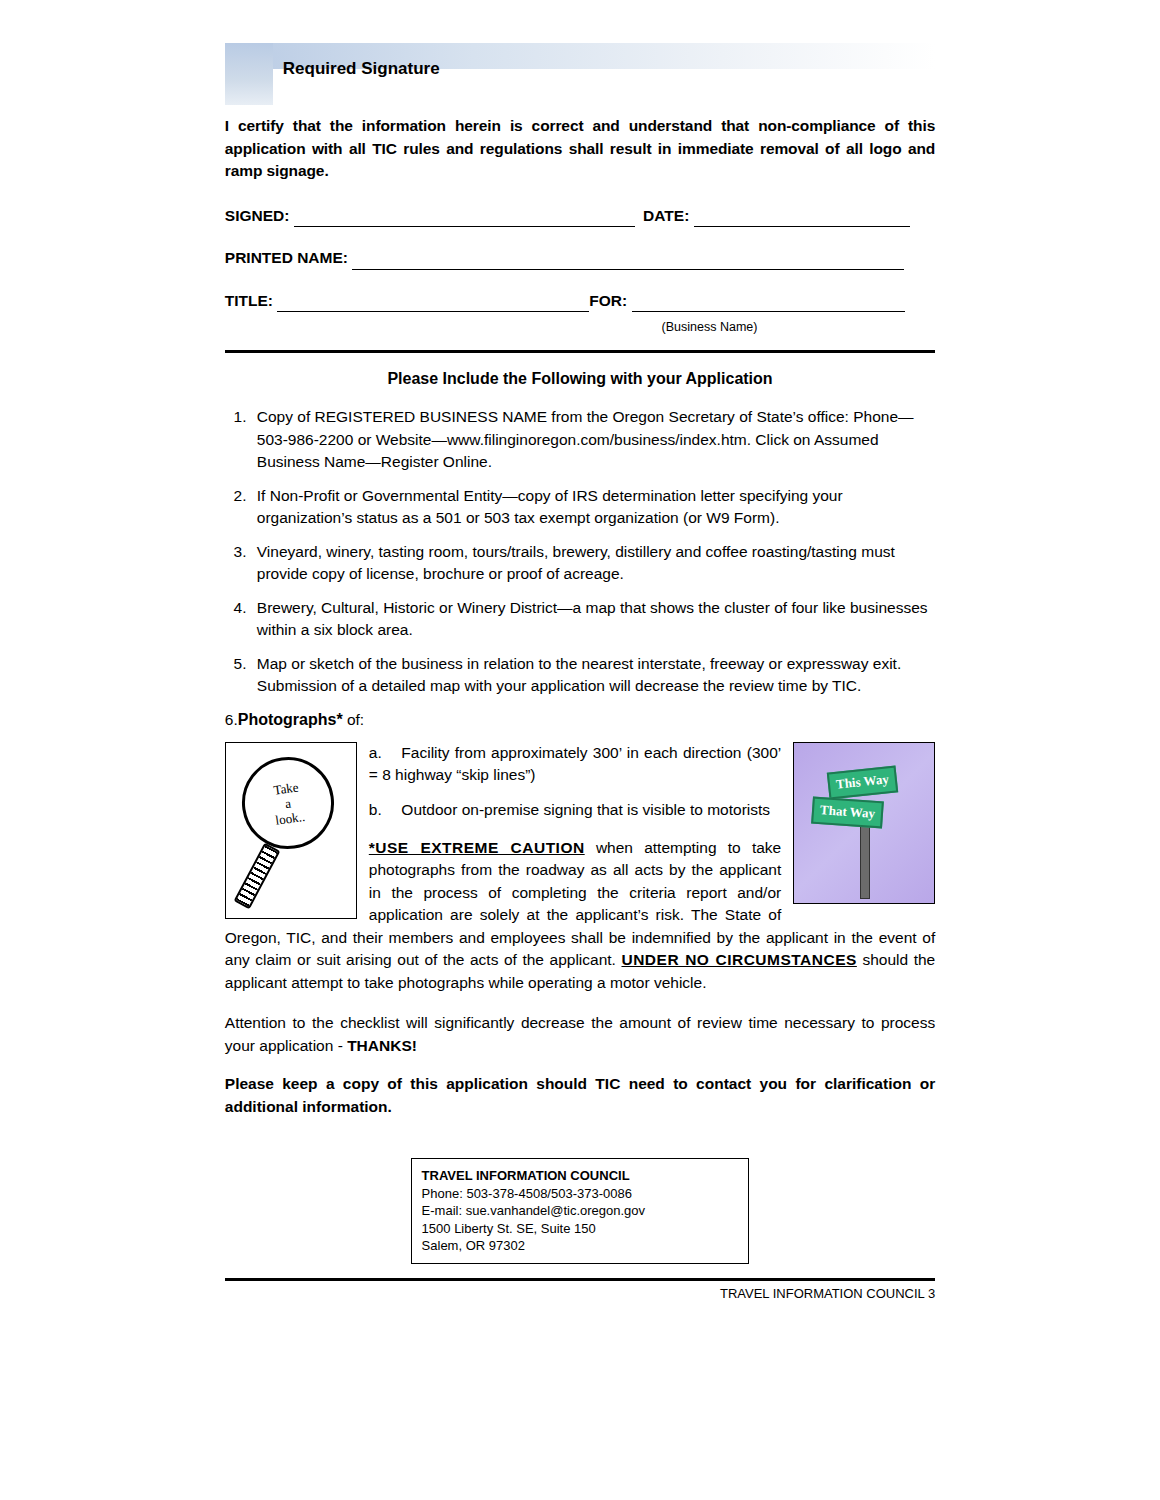Required Signature
I certify that the information herein is correct and understand that non-compliance of this application with all TIC rules and regulations shall result in immediate removal of all logo and ramp signage.
SIGNED: DATE:
PRINTED NAME:
TITLE: FOR:
(Business Name)
Please Include the Following with your Application
Copy of REGISTERED BUSINESS NAME from the Oregon Secretary of State’s office: Phone—503-986-2200 or Website—www.filinginoregon.com/business/index.htm. Click on Assumed Business Name—Register Online.
If Non-Profit or Governmental Entity—copy of IRS determination letter specifying your organization’s status as a 501 or 503 tax exempt organization (or W9 Form).
Vineyard, winery, tasting room, tours/trails, brewery, distillery and coffee roasting/tasting must provide copy of license, brochure or proof of acreage.
Brewery, Cultural, Historic or Winery District—a map that shows the cluster of four like businesses within a six block area.
Map or sketch of the business in relation to the nearest interstate, freeway or expressway exit. Submission of a detailed map with your application will decrease the review time by TIC.
6.Photographs* of:
Take
a
look..
This Way
That Way
a. Facility from approximately 300’ in each direction (300’ = 8 highway “skip lines”)
b. Outdoor on-premise signing that is visible to motorists
*USE EXTREME CAUTION when attempting to take photographs from the roadway as all acts by the applicant in the process of completing the criteria report and/or application are solely at the applicant’s risk. The State of Oregon, TIC, and their members and employees shall be indemnified by the applicant in the event of any claim or suit arising out of the acts of the applicant. UNDER NO CIRCUMSTANCES should the applicant attempt to take photographs while operating a motor vehicle.
Attention to the checklist will significantly decrease the amount of review time necessary to process your application - THANKS!
Please keep a copy of this application should TIC need to contact you for clarification or additional information.
TRAVEL INFORMATION COUNCIL
Phone: 503-378-4508/503-373-0086
E-mail: sue.vanhandel@tic.oregon.gov
1500 Liberty St. SE, Suite 150
Salem, OR 97302
TRAVEL INFORMATION COUNCIL 3